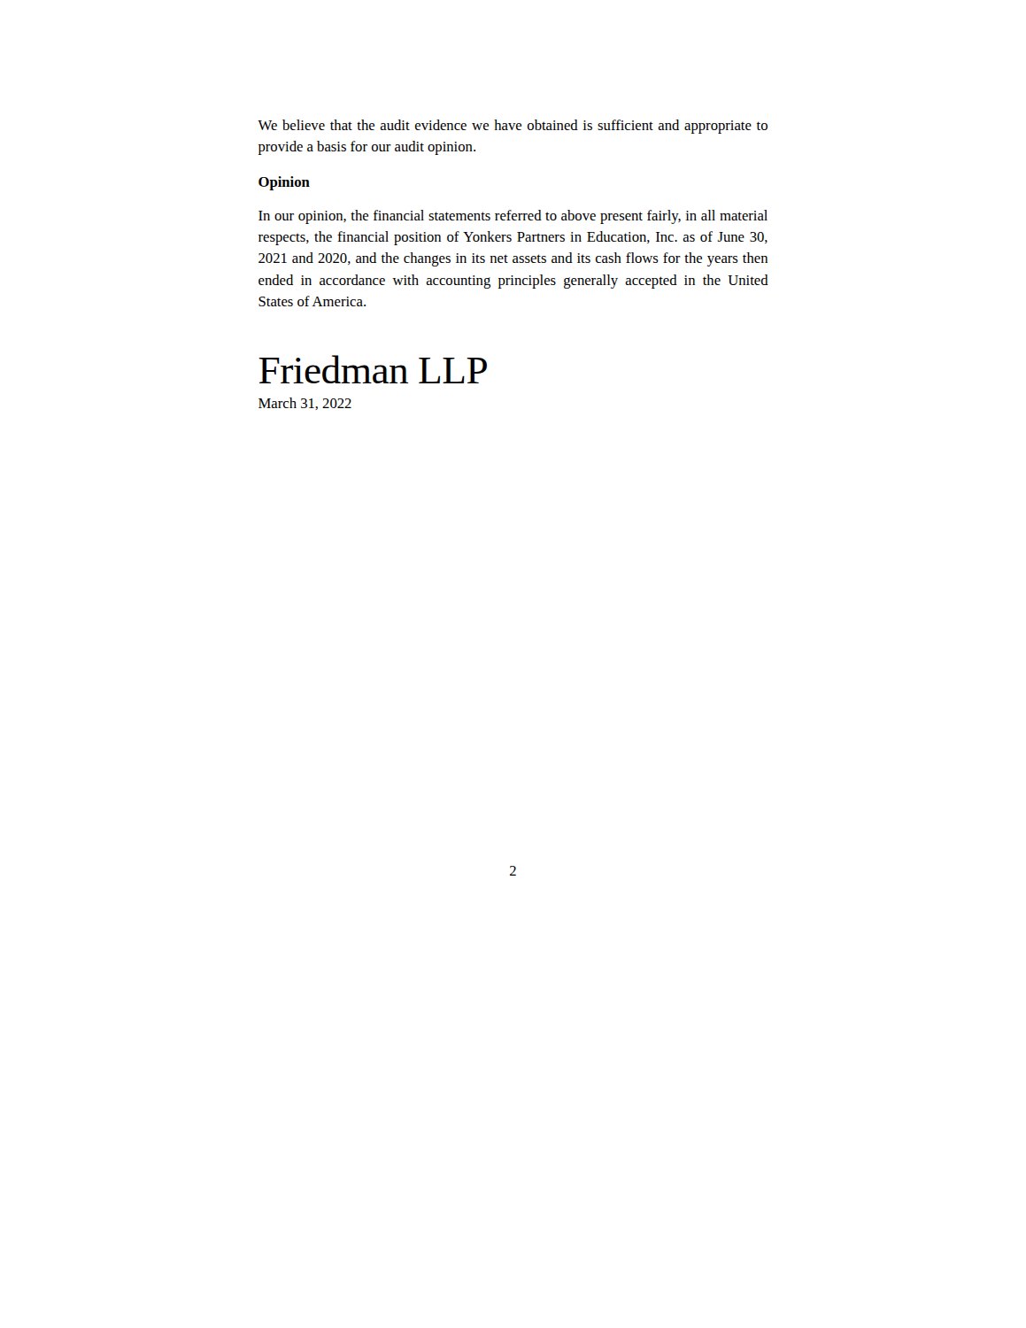We believe that the audit evidence we have obtained is sufficient and appropriate to provide a basis for our audit opinion.
Opinion
In our opinion, the financial statements referred to above present fairly, in all material respects, the financial position of Yonkers Partners in Education, Inc. as of June 30, 2021 and 2020, and the changes in its net assets and its cash flows for the years then ended in accordance with accounting principles generally accepted in the United States of America.
Friedman LLP
March 31, 2022
2